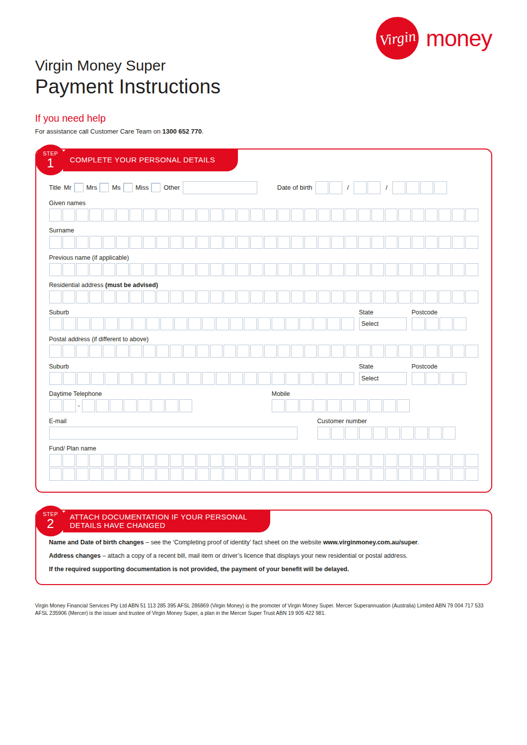Virgin
money
Virgin Money Super
Payment Instructions
If you need help
For assistance call Customer Care Team on 1300 652 770.
STEP 1
COMPLETE YOUR PERSONAL DETAILS
Title Mr Mrs Ms Miss Other
Date of birth / /
Given names
Surname
Previous name (if applicable)
Residential address (must be advised)
Suburb
State
Select
Postcode
Postal address (if different to above)
Suburb
State
Select
Postcode
Daytime Telephone
-
Mobile
E-mail
Customer number
Fund/ Plan name
STEP 2
ATTACH DOCUMENTATION IF YOUR PERSONAL
DETAILS HAVE CHANGED
Name and Date of birth changes – see the ‘Completing proof of identity’ fact sheet on the website www.virginmoney.com.au/super.
Address changes – attach a copy of a recent bill, mail item or driver’s licence that displays your new residential or postal address.
If the required supporting documentation is not provided, the payment of your benefit will be delayed.
Virgin Money Financial Services Pty Ltd ABN 51 113 285 395 AFSL 286869 (Virgin Money) is the promoter of Virgin Money Super. Mercer Superannuation (Australia) Limited ABN 79 004 717 533 AFSL 235906 (Mercer) is the issuer and trustee of Virgin Money Super, a plan in the Mercer Super Trust ABN 19 905 422 981.